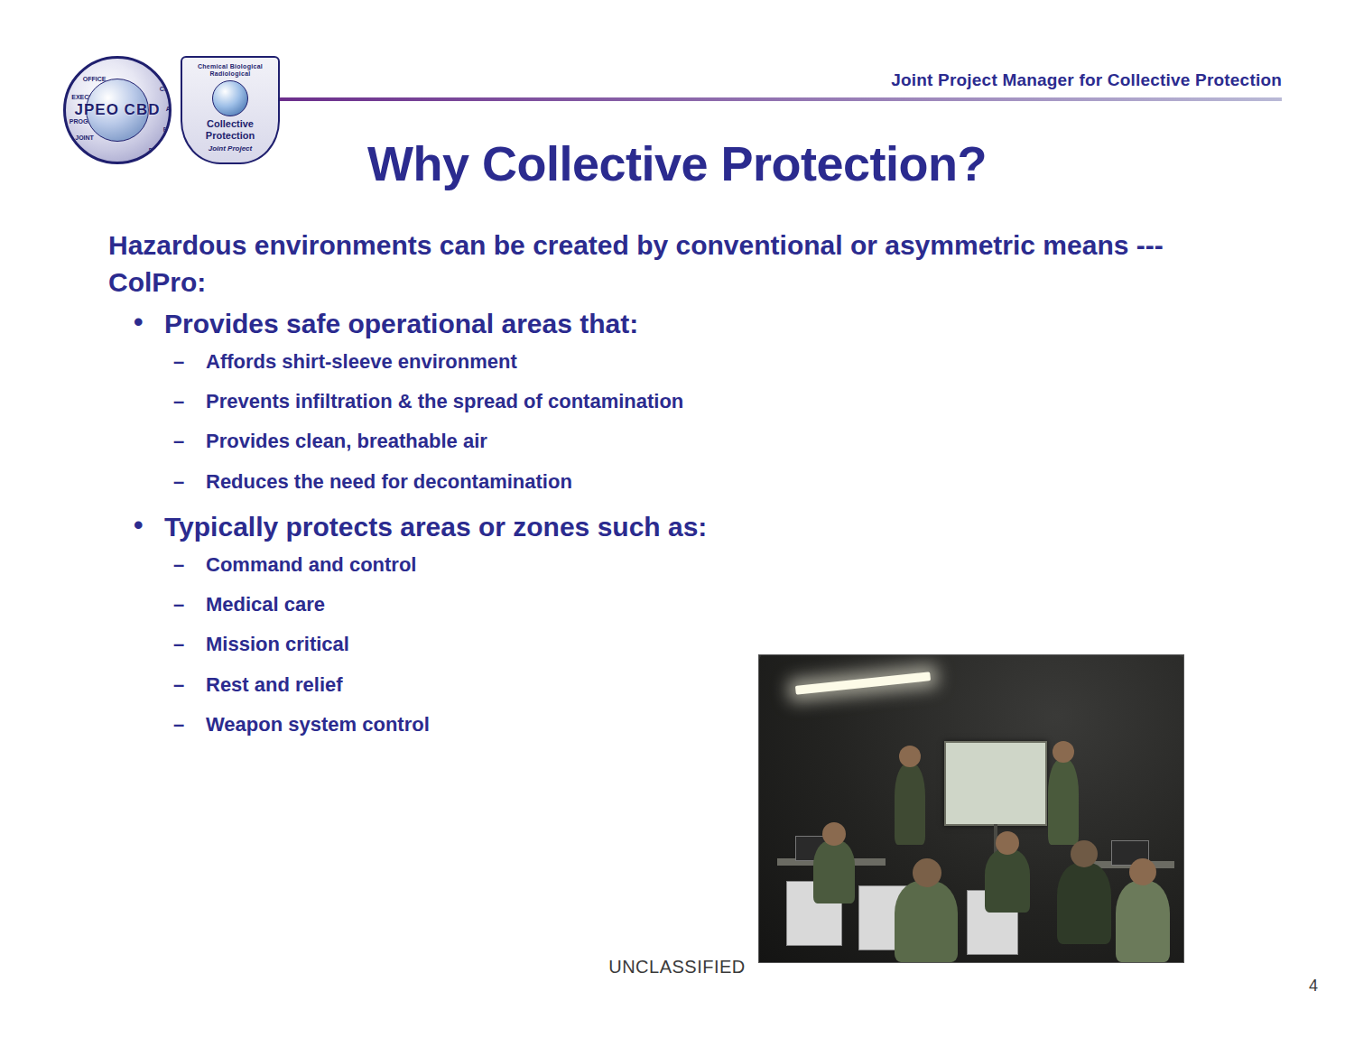Joint Project Manager for Collective Protection
JPEO CBD
JOINT PROGRAM EXECUTIVE OFFICE CHEMICAL AND BIOLOGICAL DEFENSE
Chemical Biological
Radiological
Collective
Protection
Joint Project
Why Collective Protection?
Hazardous environments can be created by conventional or asymmetric means --- ColPro:
Provides safe operational areas that:
Affords shirt-sleeve environment
Prevents infiltration & the spread of contamination
Provides clean, breathable air
Reduces the need for decontamination
Typically protects areas or zones such as:
Command and control
Medical care
Mission critical
Rest and relief
Weapon system control
UNCLASSIFIED
4